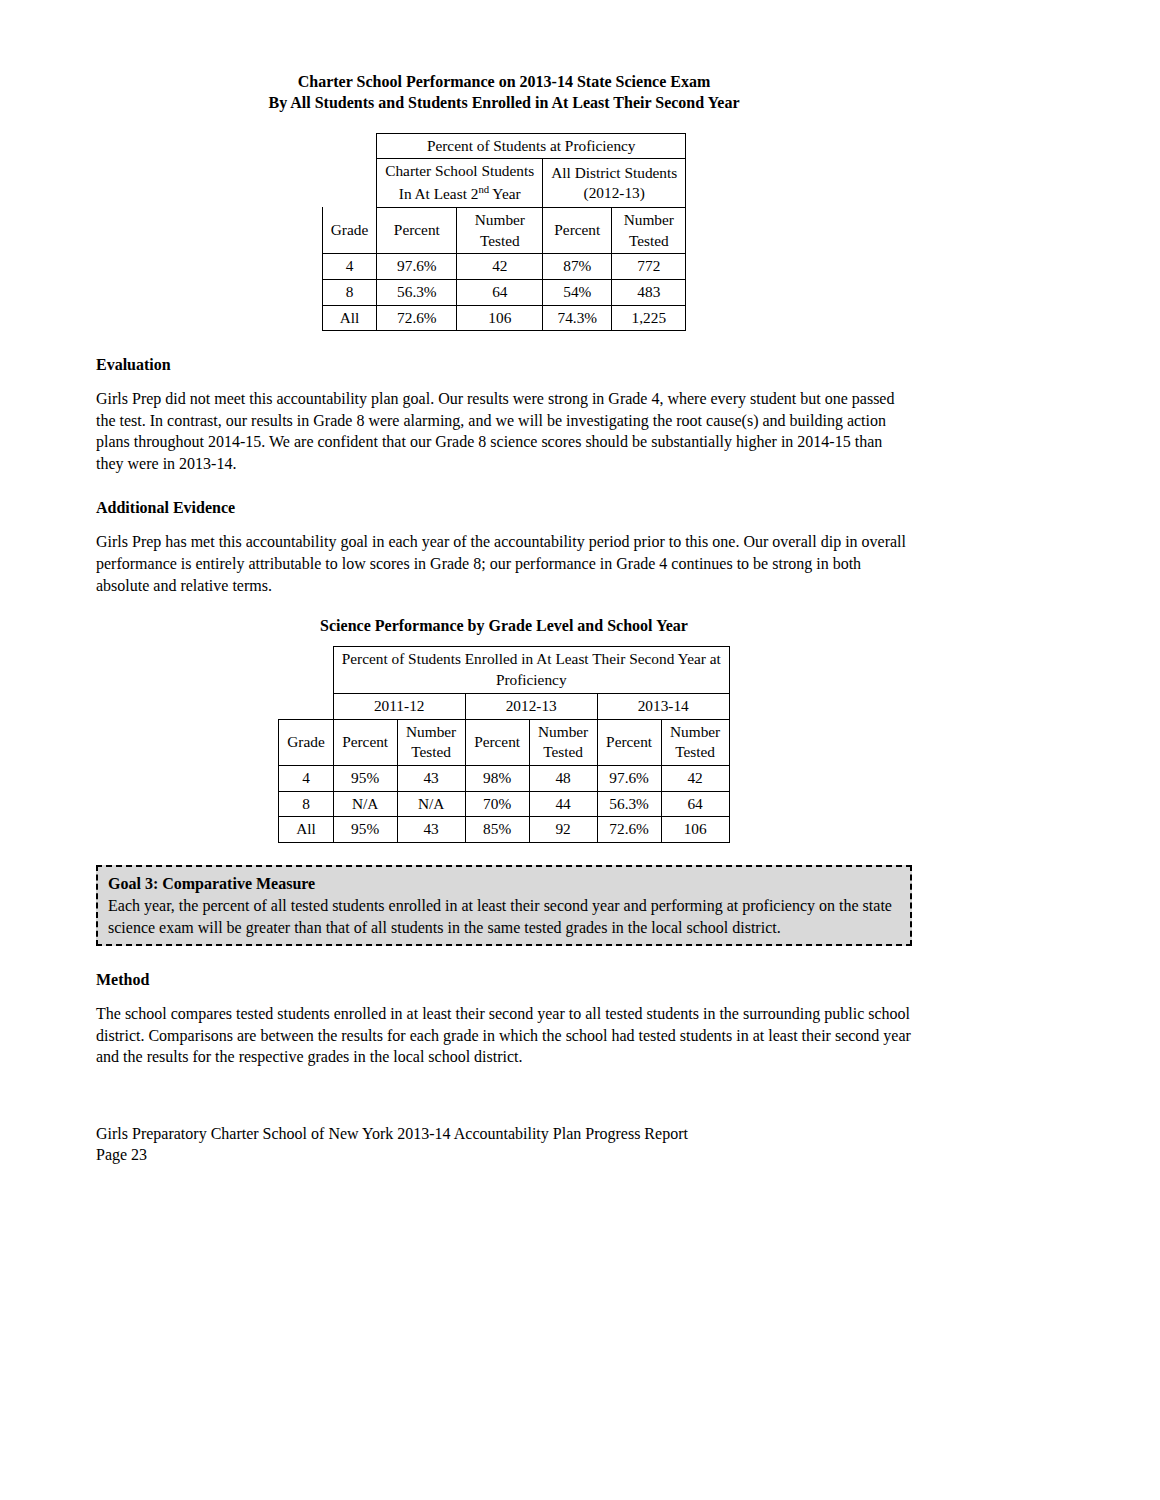Charter School Performance on 2013-14 State Science Exam
By All Students and Students Enrolled in At Least Their Second Year
| | Percent of Students at Proficiency |
| Charter School Students In At Least 2 nd Year | All District Students (2012-13) |
| Grade | Percent | Number Tested | Percent | Number Tested |
| 4 | 97.6% | 42 | 87% | 772 |
| 8 | 56.3% | 64 | 54% | 483 |
| All | 72.6% | 106 | 74.3% | 1,225 |
Evaluation
Girls Prep did not meet this accountability plan goal. Our results were strong in Grade 4, where every student but one passed the test. In contrast, our results in Grade 8 were alarming, and we will be investigating the root cause(s) and building action plans throughout 2014-15. We are confident that our Grade 8 science scores should be substantially higher in 2014-15 than they were in 2013-14.
Additional Evidence
Girls Prep has met this accountability goal in each year of the accountability period prior to this one. Our overall dip in overall performance is entirely attributable to low scores in Grade 8; our performance in Grade 4 continues to be strong in both absolute and relative terms.
Science Performance by Grade Level and School Year
| | Percent of Students Enrolled in At Least Their Second Year at Proficiency |
| 2011-12 | 2012-13 | 2013-14 |
| Grade | Percent | Number Tested | Percent | Number Tested | Percent | Number Tested |
| 4 | 95% | 43 | 98% | 48 | 97.6% | 42 |
| 8 | N/A | N/A | 70% | 44 | 56.3% | 64 |
| All | 95% | 43 | 85% | 92 | 72.6% | 106 |
Goal 3: Comparative Measure
Each year, the percent of all tested students enrolled in at least their second year and performing at proficiency on the state science exam will be greater than that of all students in the same tested grades in the local school district.
Method
The school compares tested students enrolled in at least their second year to all tested students in the surrounding public school district. Comparisons are between the results for each grade in which the school had tested students in at least their second year and the results for the respective grades in the local school district.
Girls Preparatory Charter School of New York 2013-14 Accountability Plan Progress Report
Page 23